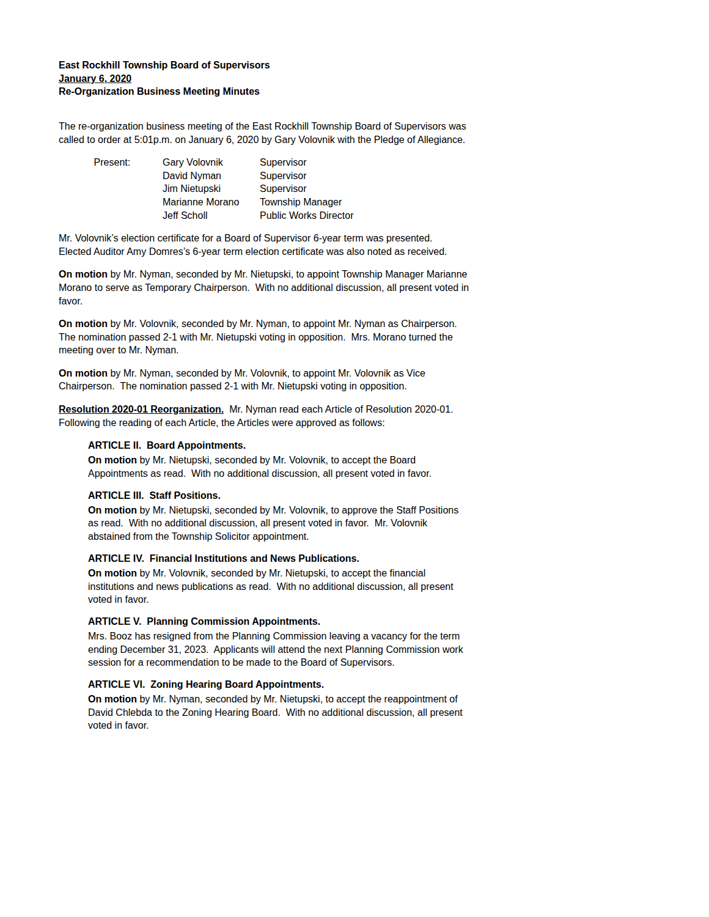East Rockhill Township Board of Supervisors
January 6, 2020
Re-Organization Business Meeting Minutes
The re-organization business meeting of the East Rockhill Township Board of Supervisors was called to order at 5:01p.m. on January 6, 2020 by Gary Volovnik with the Pledge of Allegiance.
| Present: | Gary Volovnik | Supervisor |
| | David Nyman | Supervisor |
| | Jim Nietupski | Supervisor |
| | Marianne Morano | Township Manager |
| | Jeff Scholl | Public Works Director |
Mr. Volovnik’s election certificate for a Board of Supervisor 6-year term was presented. Elected Auditor Amy Domres’s 6-year term election certificate was also noted as received.
On motion by Mr. Nyman, seconded by Mr. Nietupski, to appoint Township Manager Marianne Morano to serve as Temporary Chairperson. With no additional discussion, all present voted in favor.
On motion by Mr. Volovnik, seconded by Mr. Nyman, to appoint Mr. Nyman as Chairperson. The nomination passed 2-1 with Mr. Nietupski voting in opposition. Mrs. Morano turned the meeting over to Mr. Nyman.
On motion by Mr. Nyman, seconded by Mr. Volovnik, to appoint Mr. Volovnik as Vice Chairperson. The nomination passed 2-1 with Mr. Nietupski voting in opposition.
Resolution 2020-01 Reorganization. Mr. Nyman read each Article of Resolution 2020-01. Following the reading of each Article, the Articles were approved as follows:
ARTICLE II. Board Appointments.
On motion by Mr. Nietupski, seconded by Mr. Volovnik, to accept the Board Appointments as read. With no additional discussion, all present voted in favor.
ARTICLE III. Staff Positions.
On motion by Mr. Nietupski, seconded by Mr. Volovnik, to approve the Staff Positions as read. With no additional discussion, all present voted in favor. Mr. Volovnik abstained from the Township Solicitor appointment.
ARTICLE IV. Financial Institutions and News Publications.
On motion by Mr. Volovnik, seconded by Mr. Nietupski, to accept the financial institutions and news publications as read. With no additional discussion, all present voted in favor.
ARTICLE V. Planning Commission Appointments.
Mrs. Booz has resigned from the Planning Commission leaving a vacancy for the term ending December 31, 2023. Applicants will attend the next Planning Commission work session for a recommendation to be made to the Board of Supervisors.
ARTICLE VI. Zoning Hearing Board Appointments.
On motion by Mr. Nyman, seconded by Mr. Nietupski, to accept the reappointment of David Chlebda to the Zoning Hearing Board. With no additional discussion, all present voted in favor.